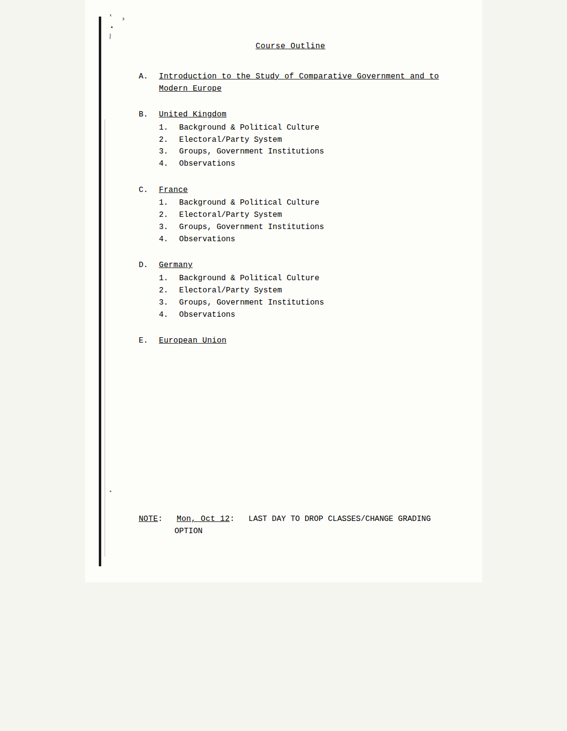' › • / •
Course Outline
A. Introduction to the Study of Comparative Government and to Modern Europe
B. United Kingdom
1. Background & Political Culture
2. Electoral/Party System
3. Groups, Government Institutions
4. Observations
C. France
1. Background & Political Culture
2. Electoral/Party System
3. Groups, Government Institutions
4. Observations
D. Germany
1. Background & Political Culture
2. Electoral/Party System
3. Groups, Government Institutions
4. Observations
E. European Union
NOTE: Mon, Oct 12: LAST DAY TO DROP CLASSES/CHANGE GRADING OPTION